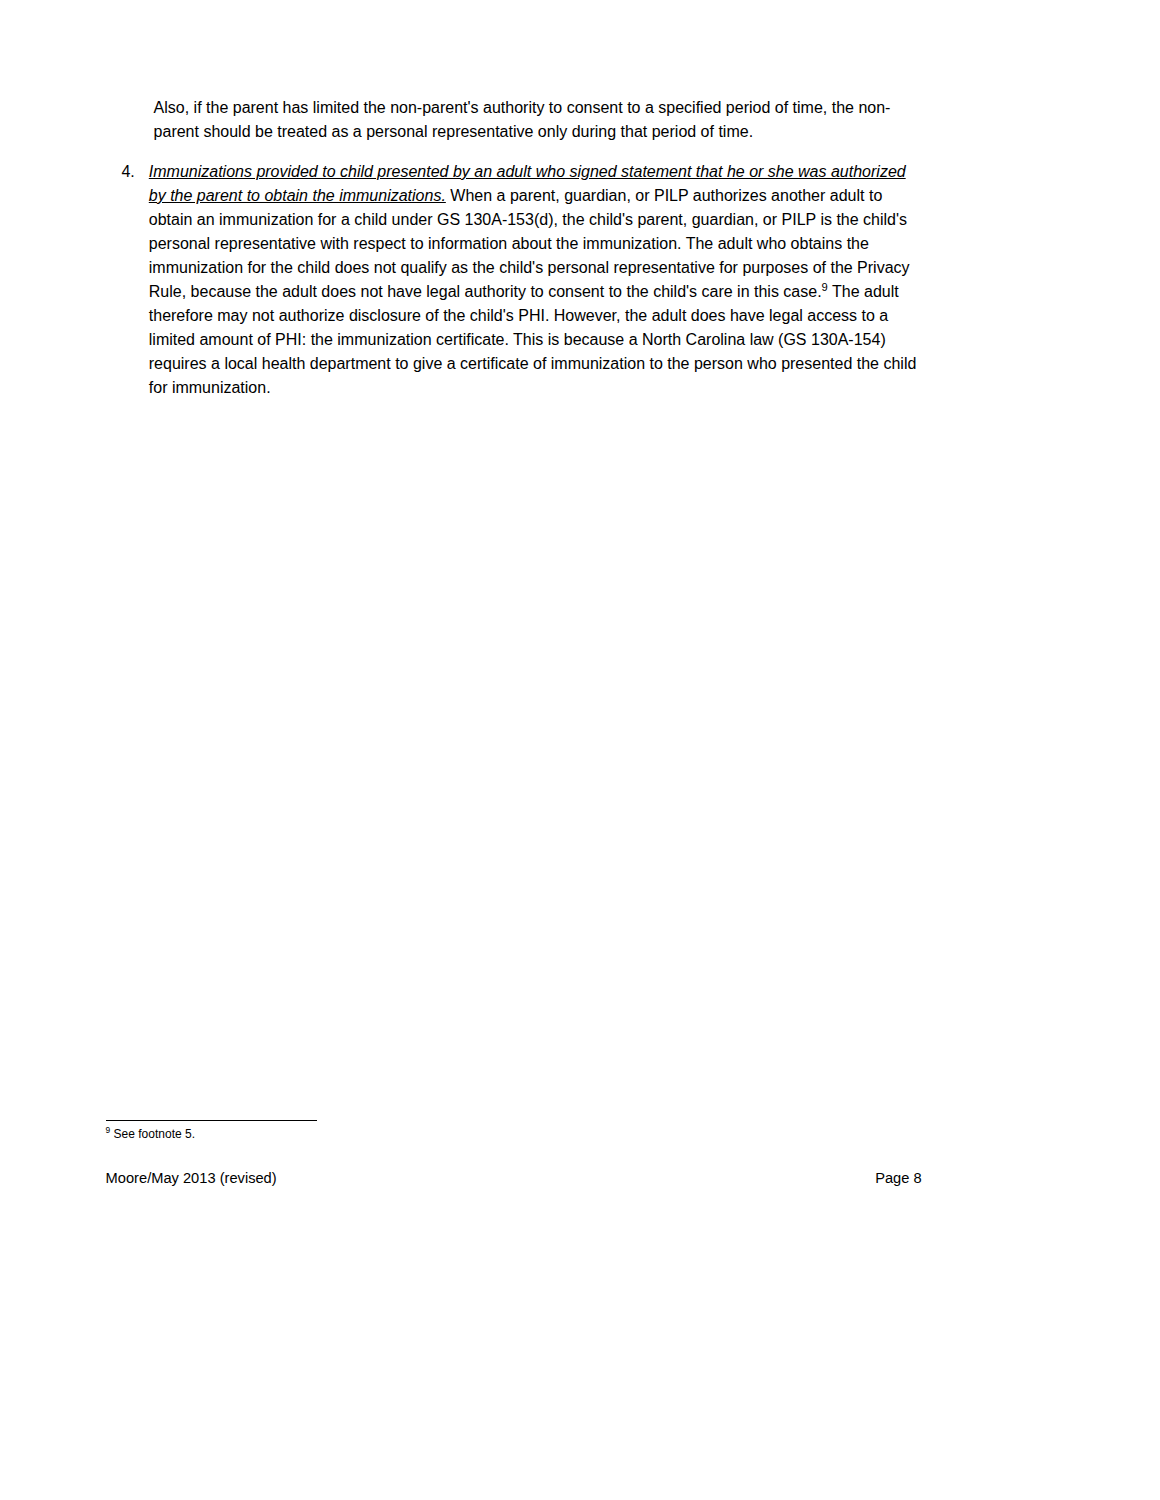Also, if the parent has limited the non-parent's authority to consent to a specified period of time, the non-parent should be treated as a personal representative only during that period of time.
Immunizations provided to child presented by an adult who signed statement that he or she was authorized by the parent to obtain the immunizations. When a parent, guardian, or PILP authorizes another adult to obtain an immunization for a child under GS 130A-153(d), the child's parent, guardian, or PILP is the child's personal representative with respect to information about the immunization. The adult who obtains the immunization for the child does not qualify as the child's personal representative for purposes of the Privacy Rule, because the adult does not have legal authority to consent to the child's care in this case.9 The adult therefore may not authorize disclosure of the child's PHI. However, the adult does have legal access to a limited amount of PHI: the immunization certificate. This is because a North Carolina law (GS 130A-154) requires a local health department to give a certificate of immunization to the person who presented the child for immunization.
9 See footnote 5.
Moore/May 2013 (revised) Page 8